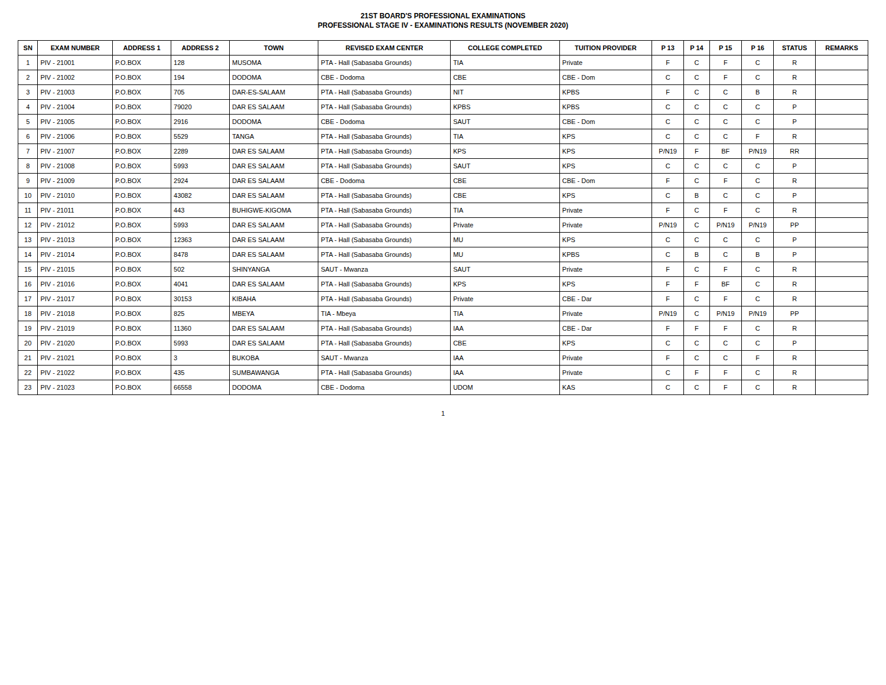21ST BOARD'S PROFESSIONAL EXAMINATIONS
PROFESSIONAL STAGE IV - EXAMINATIONS RESULTS (NOVEMBER 2020)
| SN | EXAM NUMBER | ADDRESS 1 | ADDRESS 2 | TOWN | REVISED EXAM CENTER | COLLEGE COMPLETED | TUITION PROVIDER | P 13 | P 14 | P 15 | P 16 | STATUS | REMARKS |
| --- | --- | --- | --- | --- | --- | --- | --- | --- | --- | --- | --- | --- | --- |
| 1 | PIV - 21001 | P.O.BOX | 128 | MUSOMA | PTA - Hall (Sabasaba Grounds) | TIA | Private | F | C | F | C | R | |
| 2 | PIV - 21002 | P.O.BOX | 194 | DODOMA | CBE - Dodoma | CBE | CBE - Dom | C | C | F | C | R | |
| 3 | PIV - 21003 | P.O.BOX | 705 | DAR-ES-SALAAM | PTA - Hall (Sabasaba Grounds) | NIT | KPBS | F | C | C | B | R | |
| 4 | PIV - 21004 | P.O.BOX | 79020 | DAR ES SALAAM | PTA - Hall (Sabasaba Grounds) | KPBS | KPBS | C | C | C | C | P | |
| 5 | PIV - 21005 | P.O.BOX | 2916 | DODOMA | CBE - Dodoma | SAUT | CBE - Dom | C | C | C | C | P | |
| 6 | PIV - 21006 | P.O.BOX | 5529 | TANGA | PTA - Hall (Sabasaba Grounds) | TIA | KPS | C | C | C | F | R | |
| 7 | PIV - 21007 | P.O.BOX | 2289 | DAR ES SALAAM | PTA - Hall (Sabasaba Grounds) | KPS | KPS | P/N19 | F | BF | P/N19 | RR | |
| 8 | PIV - 21008 | P.O.BOX | 5993 | DAR ES SALAAM | PTA - Hall (Sabasaba Grounds) | SAUT | KPS | C | C | C | C | P | |
| 9 | PIV - 21009 | P.O.BOX | 2924 | DAR ES SALAAM | CBE - Dodoma | CBE | CBE - Dom | F | C | F | C | R | |
| 10 | PIV - 21010 | P.O.BOX | 43082 | DAR ES SALAAM | PTA - Hall (Sabasaba Grounds) | CBE | KPS | C | B | C | C | P | |
| 11 | PIV - 21011 | P.O.BOX | 443 | BUHIGWE-KIGOMA | PTA - Hall (Sabasaba Grounds) | TIA | Private | F | C | F | C | R | |
| 12 | PIV - 21012 | P.O.BOX | 5993 | DAR ES SALAAM | PTA - Hall (Sabasaba Grounds) | Private | Private | P/N19 | C | P/N19 | P/N19 | PP | |
| 13 | PIV - 21013 | P.O.BOX | 12363 | DAR ES SALAAM | PTA - Hall (Sabasaba Grounds) | MU | KPS | C | C | C | C | P | |
| 14 | PIV - 21014 | P.O.BOX | 8478 | DAR ES SALAAM | PTA - Hall (Sabasaba Grounds) | MU | KPBS | C | B | C | B | P | |
| 15 | PIV - 21015 | P.O.BOX | 502 | SHINYANGA | SAUT - Mwanza | SAUT | Private | F | C | F | C | R | |
| 16 | PIV - 21016 | P.O.BOX | 4041 | DAR ES SALAAM | PTA - Hall (Sabasaba Grounds) | KPS | KPS | F | F | BF | C | R | |
| 17 | PIV - 21017 | P.O.BOX | 30153 | KIBAHA | PTA - Hall (Sabasaba Grounds) | Private | CBE - Dar | F | C | F | C | R | |
| 18 | PIV - 21018 | P.O.BOX | 825 | MBEYA | TIA - Mbeya | TIA | Private | P/N19 | C | P/N19 | P/N19 | PP | |
| 19 | PIV - 21019 | P.O.BOX | 11360 | DAR ES SALAAM | PTA - Hall (Sabasaba Grounds) | IAA | CBE - Dar | F | F | F | C | R | |
| 20 | PIV - 21020 | P.O.BOX | 5993 | DAR ES SALAAM | PTA - Hall (Sabasaba Grounds) | CBE | KPS | C | C | C | C | P | |
| 21 | PIV - 21021 | P.O.BOX | 3 | BUKOBA | SAUT - Mwanza | IAA | Private | F | C | C | F | R | |
| 22 | PIV - 21022 | P.O.BOX | 435 | SUMBAWANGA | PTA - Hall (Sabasaba Grounds) | IAA | Private | C | F | F | C | R | |
| 23 | PIV - 21023 | P.O.BOX | 66558 | DODOMA | CBE - Dodoma | UDOM | KAS | C | C | F | C | R | |
1